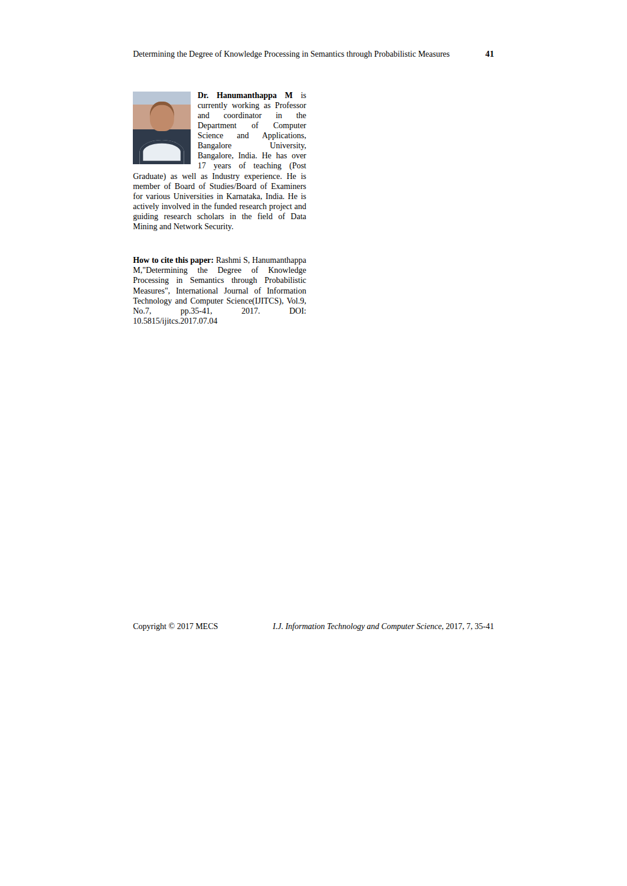Determining the Degree of Knowledge Processing in Semantics through Probabilistic Measures
41
Dr. Hanumanthappa M is currently working as Professor and coordinator in the Department of Computer Science and Applications, Bangalore University, Bangalore, India. He has over 17 years of teaching (Post Graduate) as well as Industry experience. He is member of Board of Studies/Board of Examiners for various Universities in Karnataka, India. He is actively involved in the funded research project and guiding research scholars in the field of Data Mining and Network Security.
How to cite this paper: Rashmi S, Hanumanthappa M,"Determining the Degree of Knowledge Processing in Semantics through Probabilistic Measures", International Journal of Information Technology and Computer Science(IJITCS), Vol.9, No.7, pp.35-41, 2017. DOI: 10.5815/ijitcs.2017.07.04
Copyright © 2017 MECS
I.J. Information Technology and Computer Science, 2017, 7, 35-41